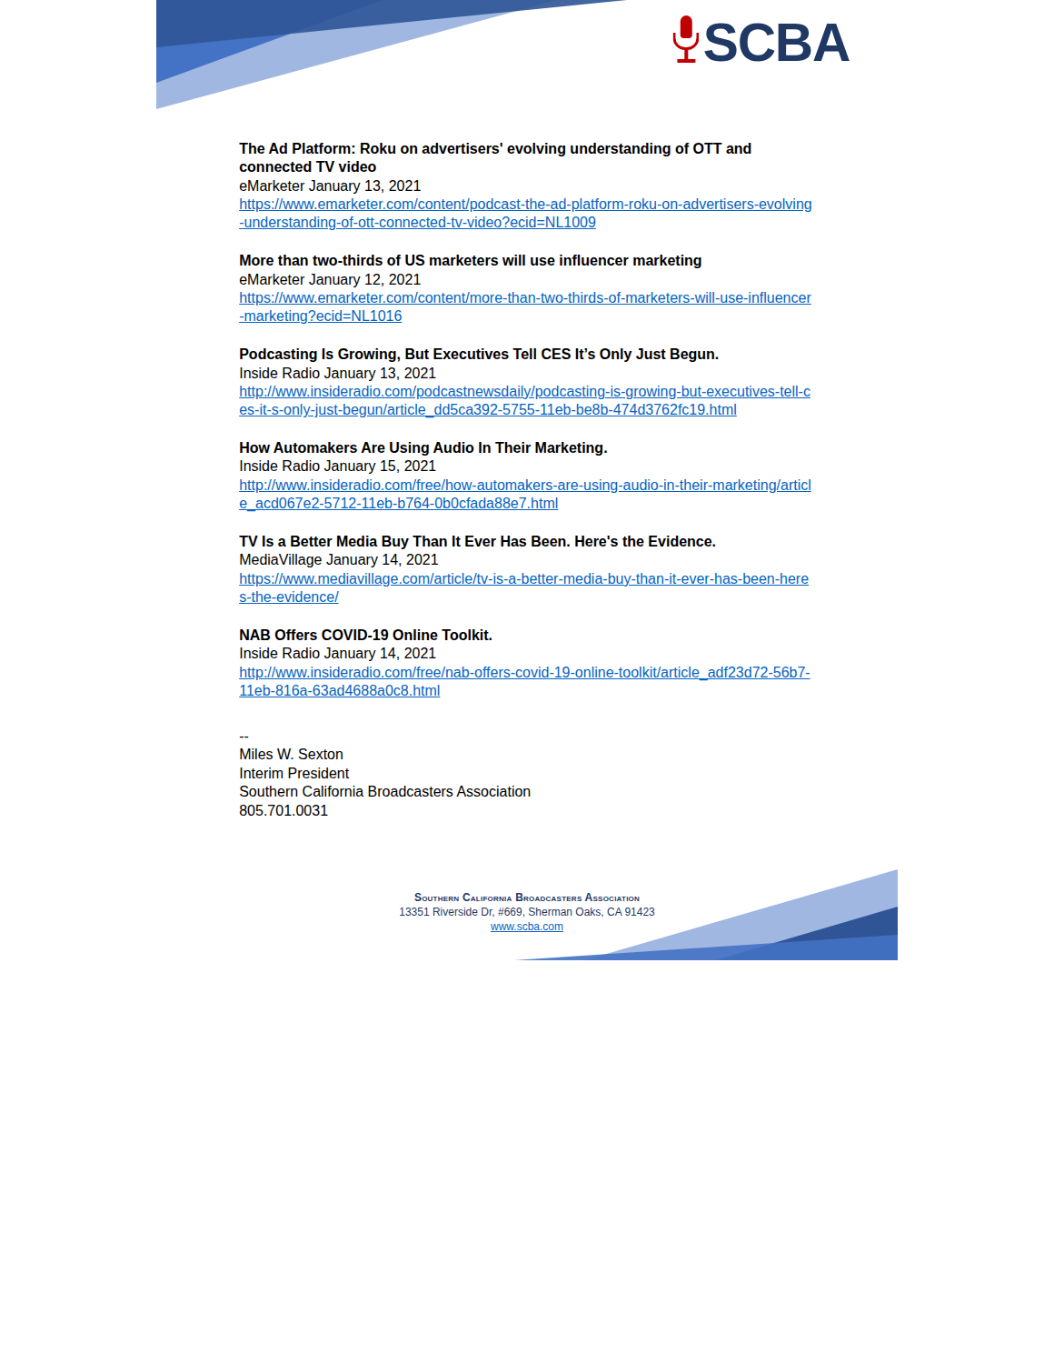SCBA
The Ad Platform: Roku on advertisers' evolving understanding of OTT and connected TV video
eMarketer January 13, 2021
https://www.emarketer.com/content/podcast-the-ad-platform-roku-on-advertisers-evolving-understanding-of-ott-connected-tv-video?ecid=NL1009
More than two-thirds of US marketers will use influencer marketing
eMarketer January 12, 2021
https://www.emarketer.com/content/more-than-two-thirds-of-marketers-will-use-influencer-marketing?ecid=NL1016
Podcasting Is Growing, But Executives Tell CES It’s Only Just Begun.
Inside Radio January 13, 2021
http://www.insideradio.com/podcastnewsdaily/podcasting-is-growing-but-executives-tell-ces-it-s-only-just-begun/article_dd5ca392-5755-11eb-be8b-474d3762fc19.html
How Automakers Are Using Audio In Their Marketing.
Inside Radio January 15, 2021
http://www.insideradio.com/free/how-automakers-are-using-audio-in-their-marketing/article_acd067e2-5712-11eb-b764-0b0cfada88e7.html
TV Is a Better Media Buy Than It Ever Has Been. Here's the Evidence.
MediaVillage January 14, 2021
https://www.mediavillage.com/article/tv-is-a-better-media-buy-than-it-ever-has-been-heres-the-evidence/
NAB Offers COVID-19 Online Toolkit.
Inside Radio January 14, 2021
http://www.insideradio.com/free/nab-offers-covid-19-online-toolkit/article_adf23d72-56b7-11eb-816a-63ad4688a0c8.html
--
Miles W. Sexton
Interim President
Southern California Broadcasters Association
805.701.0031
Southern California Broadcasters Association
13351 Riverside Dr, #669, Sherman Oaks, CA 91423
www.scba.com